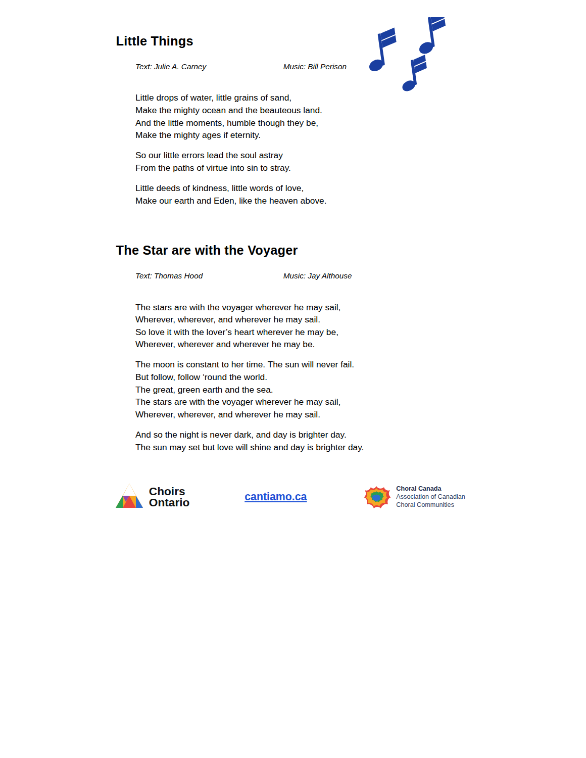Little Things
Text: Julie A. Carney Music: Bill Perison
Little drops of water, little grains of sand,
Make the mighty ocean and the beauteous land.
And the little moments, humble though they be,
Make the mighty ages if eternity.
So our little errors lead the soul astray
From the paths of virtue into sin to stray.
Little deeds of kindness, little words of love,
Make our earth and Eden, like the heaven above.
The Star are with the Voyager
Text: Thomas Hood Music: Jay Althouse
The stars are with the voyager wherever he may sail,
Wherever, wherever, and wherever he may sail.
So love it with the lover’s heart wherever he may be,
Wherever, wherever and wherever he may be.
The moon is constant to her time. The sun will never fail.
But follow, follow ‘round the world.
The great, green earth and the sea.
The stars are with the voyager wherever he may sail,
Wherever, wherever, and wherever he may sail.
And so the night is never dark, and day is brighter day.
The sun may set but love will shine and day is brighter day.
Choirs
Ontario
cantiamo.ca
Choral Canada
Association of Canadian
Choral Communities